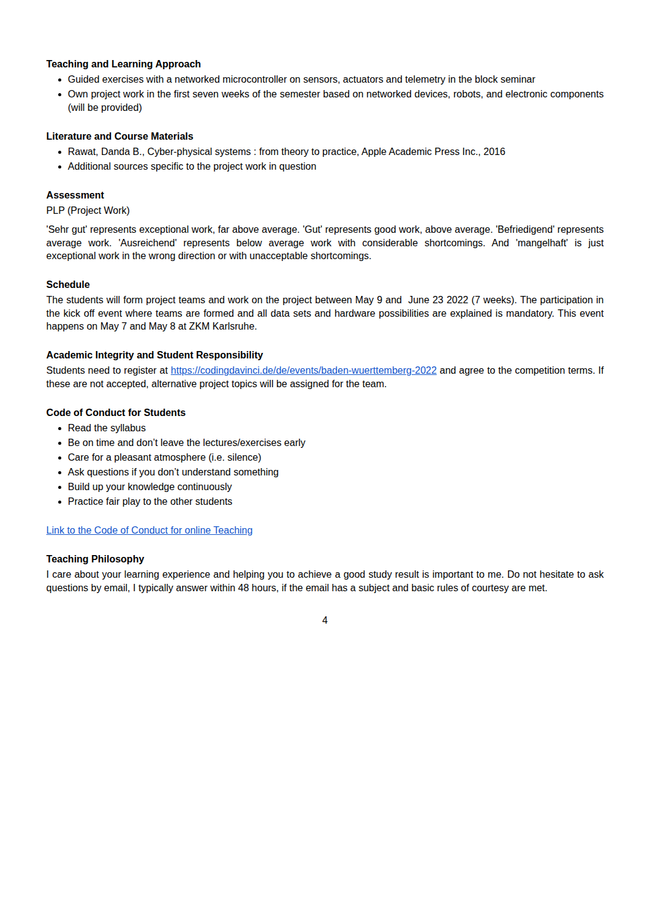Teaching and Learning Approach
Guided exercises with a networked microcontroller on sensors, actuators and telemetry in the block seminar
Own project work in the first seven weeks of the semester based on networked devices, robots, and electronic components (will be provided)
Literature and Course Materials
Rawat, Danda B., Cyber-physical systems : from theory to practice, Apple Academic Press Inc., 2016
Additional sources specific to the project work in question
Assessment
PLP (Project Work)
'Sehr gut' represents exceptional work, far above average. 'Gut' represents good work, above average. 'Befriedigend' represents average work. 'Ausreichend' represents below average work with considerable shortcomings. And 'mangelhaft' is just exceptional work in the wrong direction or with unacceptable shortcomings.
Schedule
The students will form project teams and work on the project between May 9 and June 23 2022 (7 weeks). The participation in the kick off event where teams are formed and all data sets and hardware possibilities are explained is mandatory. This event happens on May 7 and May 8 at ZKM Karlsruhe.
Academic Integrity and Student Responsibility
Students need to register at https://codingdavinci.de/de/events/baden-wuerttemberg-2022 and agree to the competition terms. If these are not accepted, alternative project topics will be assigned for the team.
Code of Conduct for Students
Read the syllabus
Be on time and don’t leave the lectures/exercises early
Care for a pleasant atmosphere (i.e. silence)
Ask questions if you don’t understand something
Build up your knowledge continuously
Practice fair play to the other students
Link to the Code of Conduct for online Teaching
Teaching Philosophy
I care about your learning experience and helping you to achieve a good study result is important to me. Do not hesitate to ask questions by email, I typically answer within 48 hours, if the email has a subject and basic rules of courtesy are met.
4